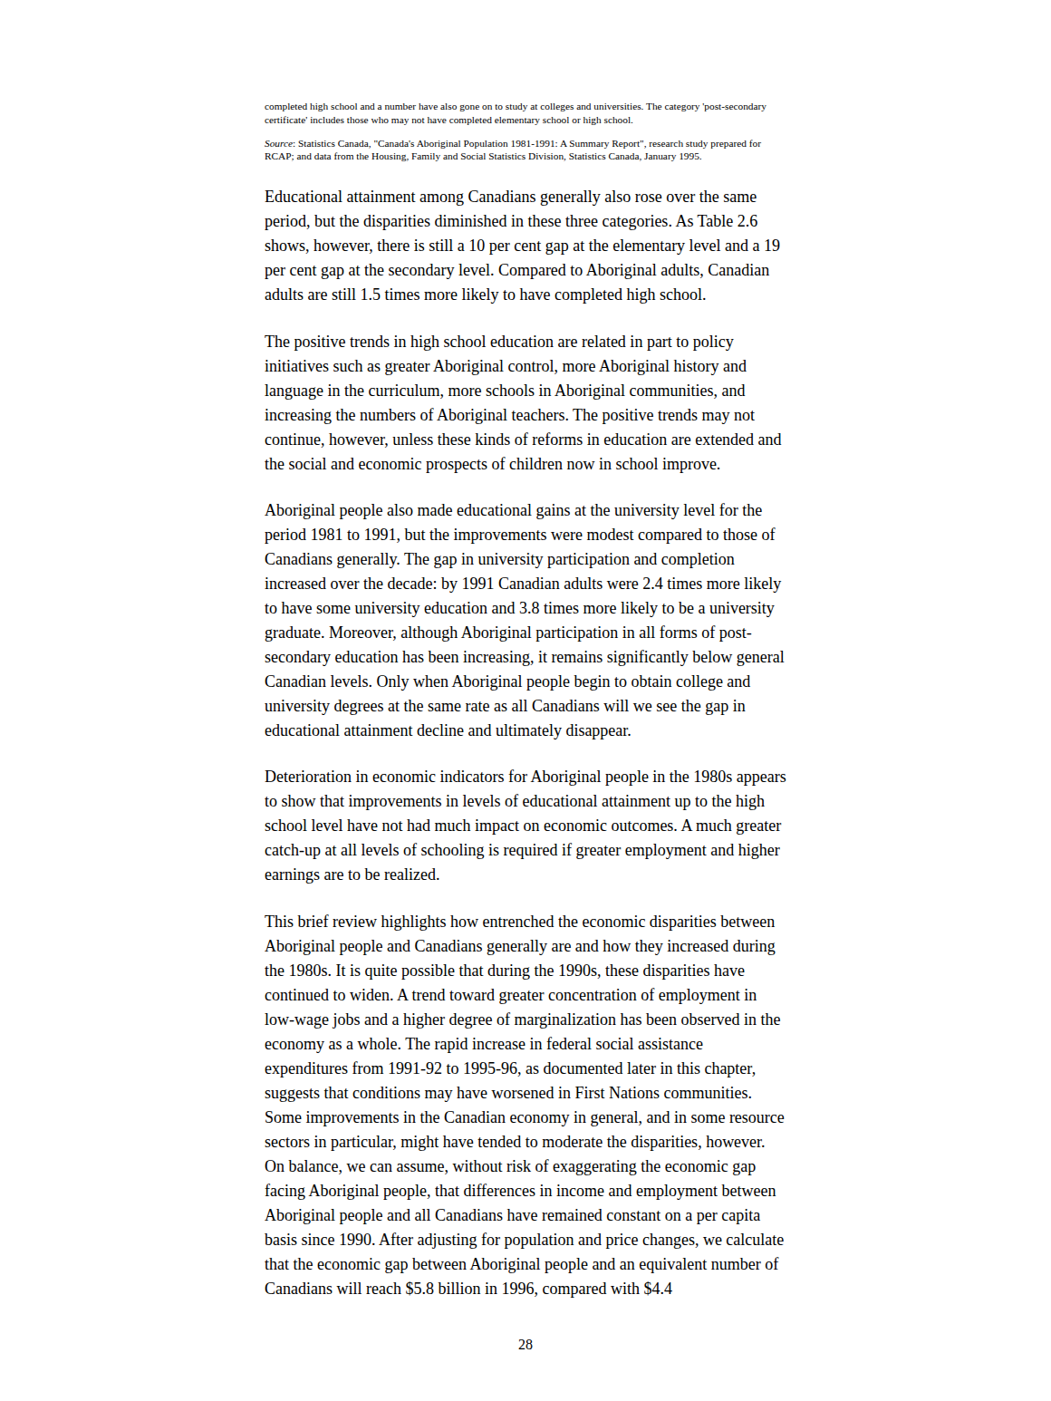completed high school and a number have also gone on to study at colleges and universities. The category 'post-secondary certificate' includes those who may not have completed elementary school or high school.
Source: Statistics Canada, "Canada's Aboriginal Population 1981-1991: A Summary Report", research study prepared for RCAP; and data from the Housing, Family and Social Statistics Division, Statistics Canada, January 1995.
Educational attainment among Canadians generally also rose over the same period, but the disparities diminished in these three categories. As Table 2.6 shows, however, there is still a 10 per cent gap at the elementary level and a 19 per cent gap at the secondary level. Compared to Aboriginal adults, Canadian adults are still 1.5 times more likely to have completed high school.
The positive trends in high school education are related in part to policy initiatives such as greater Aboriginal control, more Aboriginal history and language in the curriculum, more schools in Aboriginal communities, and increasing the numbers of Aboriginal teachers. The positive trends may not continue, however, unless these kinds of reforms in education are extended and the social and economic prospects of children now in school improve.
Aboriginal people also made educational gains at the university level for the period 1981 to 1991, but the improvements were modest compared to those of Canadians generally. The gap in university participation and completion increased over the decade: by 1991 Canadian adults were 2.4 times more likely to have some university education and 3.8 times more likely to be a university graduate. Moreover, although Aboriginal participation in all forms of post-secondary education has been increasing, it remains significantly below general Canadian levels. Only when Aboriginal people begin to obtain college and university degrees at the same rate as all Canadians will we see the gap in educational attainment decline and ultimately disappear.
Deterioration in economic indicators for Aboriginal people in the 1980s appears to show that improvements in levels of educational attainment up to the high school level have not had much impact on economic outcomes. A much greater catch-up at all levels of schooling is required if greater employment and higher earnings are to be realized.
This brief review highlights how entrenched the economic disparities between Aboriginal people and Canadians generally are and how they increased during the 1980s. It is quite possible that during the 1990s, these disparities have continued to widen. A trend toward greater concentration of employment in low-wage jobs and a higher degree of marginalization has been observed in the economy as a whole. The rapid increase in federal social assistance expenditures from 1991-92 to 1995-96, as documented later in this chapter, suggests that conditions may have worsened in First Nations communities. Some improvements in the Canadian economy in general, and in some resource sectors in particular, might have tended to moderate the disparities, however. On balance, we can assume, without risk of exaggerating the economic gap facing Aboriginal people, that differences in income and employment between Aboriginal people and all Canadians have remained constant on a per capita basis since 1990. After adjusting for population and price changes, we calculate that the economic gap between Aboriginal people and an equivalent number of Canadians will reach $5.8 billion in 1996, compared with $4.4
28